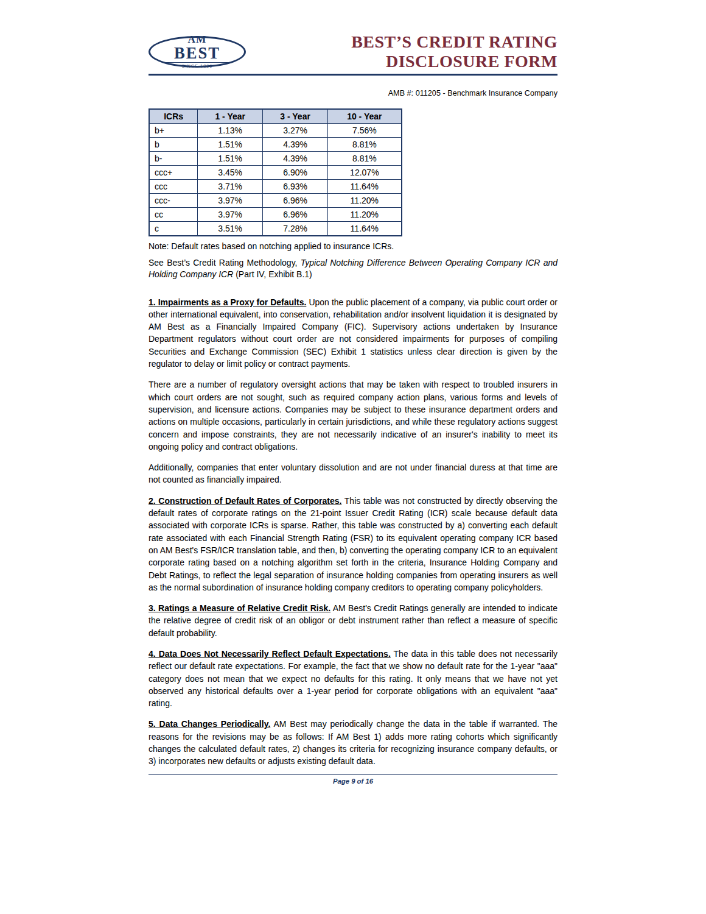AM
BEST
SINCE 1899
BEST’S CREDIT RATING DISCLOSURE FORM
AMB #: 011205 - Benchmark Insurance Company
| ICRs | 1 - Year | 3 - Year | 10 - Year |
| --- | --- | --- | --- |
| b+ | 1.13% | 3.27% | 7.56% |
| b | 1.51% | 4.39% | 8.81% |
| b- | 1.51% | 4.39% | 8.81% |
| ccc+ | 3.45% | 6.90% | 12.07% |
| ccc | 3.71% | 6.93% | 11.64% |
| ccc- | 3.97% | 6.96% | 11.20% |
| cc | 3.97% | 6.96% | 11.20% |
| c | 3.51% | 7.28% | 11.64% |
Note: Default rates based on notching applied to insurance ICRs.
See Best’s Credit Rating Methodology, Typical Notching Difference Between Operating Company ICR and Holding Company ICR (Part IV, Exhibit B.1)
1. Impairments as a Proxy for Defaults. Upon the public placement of a company, via public court order or other international equivalent, into conservation, rehabilitation and/or insolvent liquidation it is designated by AM Best as a Financially Impaired Company (FIC). Supervisory actions undertaken by Insurance Department regulators without court order are not considered impairments for purposes of compiling Securities and Exchange Commission (SEC) Exhibit 1 statistics unless clear direction is given by the regulator to delay or limit policy or contract payments.
There are a number of regulatory oversight actions that may be taken with respect to troubled insurers in which court orders are not sought, such as required company action plans, various forms and levels of supervision, and licensure actions. Companies may be subject to these insurance department orders and actions on multiple occasions, particularly in certain jurisdictions, and while these regulatory actions suggest concern and impose constraints, they are not necessarily indicative of an insurer's inability to meet its ongoing policy and contract obligations.
Additionally, companies that enter voluntary dissolution and are not under financial duress at that time are not counted as financially impaired.
2. Construction of Default Rates of Corporates. This table was not constructed by directly observing the default rates of corporate ratings on the 21-point Issuer Credit Rating (ICR) scale because default data associated with corporate ICRs is sparse. Rather, this table was constructed by a) converting each default rate associated with each Financial Strength Rating (FSR) to its equivalent operating company ICR based on AM Best's FSR/ICR translation table, and then, b) converting the operating company ICR to an equivalent corporate rating based on a notching algorithm set forth in the criteria, Insurance Holding Company and Debt Ratings, to reflect the legal separation of insurance holding companies from operating insurers as well as the normal subordination of insurance holding company creditors to operating company policyholders.
3. Ratings a Measure of Relative Credit Risk. AM Best's Credit Ratings generally are intended to indicate the relative degree of credit risk of an obligor or debt instrument rather than reflect a measure of specific default probability.
4. Data Does Not Necessarily Reflect Default Expectations. The data in this table does not necessarily reflect our default rate expectations. For example, the fact that we show no default rate for the 1-year "aaa" category does not mean that we expect no defaults for this rating. It only means that we have not yet observed any historical defaults over a 1-year period for corporate obligations with an equivalent "aaa" rating.
5. Data Changes Periodically. AM Best may periodically change the data in the table if warranted. The reasons for the revisions may be as follows: If AM Best 1) adds more rating cohorts which significantly changes the calculated default rates, 2) changes its criteria for recognizing insurance company defaults, or 3) incorporates new defaults or adjusts existing default data.
Page 9 of 16